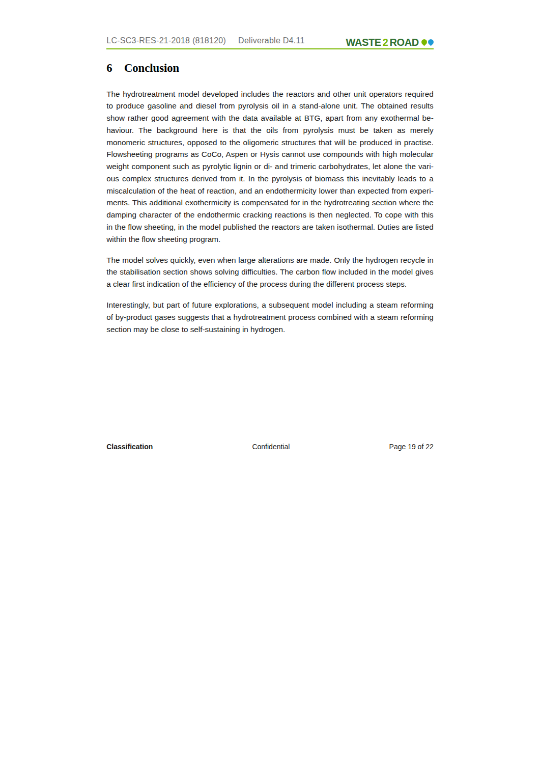LC-SC3-RES-21-2018 (818120)Deliverable D4.11
WASTE 2 ROAD
6 Conclusion
The hydrotreatment model developed includes the reactors and other unit operators required to produce gasoline and diesel from pyrolysis oil in a stand-alone unit. The obtained results show rather good agreement with the data available at BTG, apart from any exothermal behaviour. The background here is that the oils from pyrolysis must be taken as merely monomeric structures, opposed to the oligomeric structures that will be produced in practise. Flowsheeting programs as CoCo, Aspen or Hysis cannot use compounds with high molecular weight component such as pyrolytic lignin or di- and trimeric carbohydrates, let alone the various complex structures derived from it. In the pyrolysis of biomass this inevitably leads to a miscalculation of the heat of reaction, and an endothermicity lower than expected from experiments. This additional exothermicity is compensated for in the hydrotreating section where the damping character of the endothermic cracking reactions is then neglected. To cope with this in the flow sheeting, in the model published the reactors are taken isothermal. Duties are listed within the flow sheeting program.
The model solves quickly, even when large alterations are made. Only the hydrogen recycle in the stabilisation section shows solving difficulties. The carbon flow included in the model gives a clear first indication of the efficiency of the process during the different process steps.
Interestingly, but part of future explorations, a subsequent model including a steam reforming of by-product gases suggests that a hydrotreatment process combined with a steam reforming section may be close to self-sustaining in hydrogen.
Classification
Confidential
Page 19 of 22